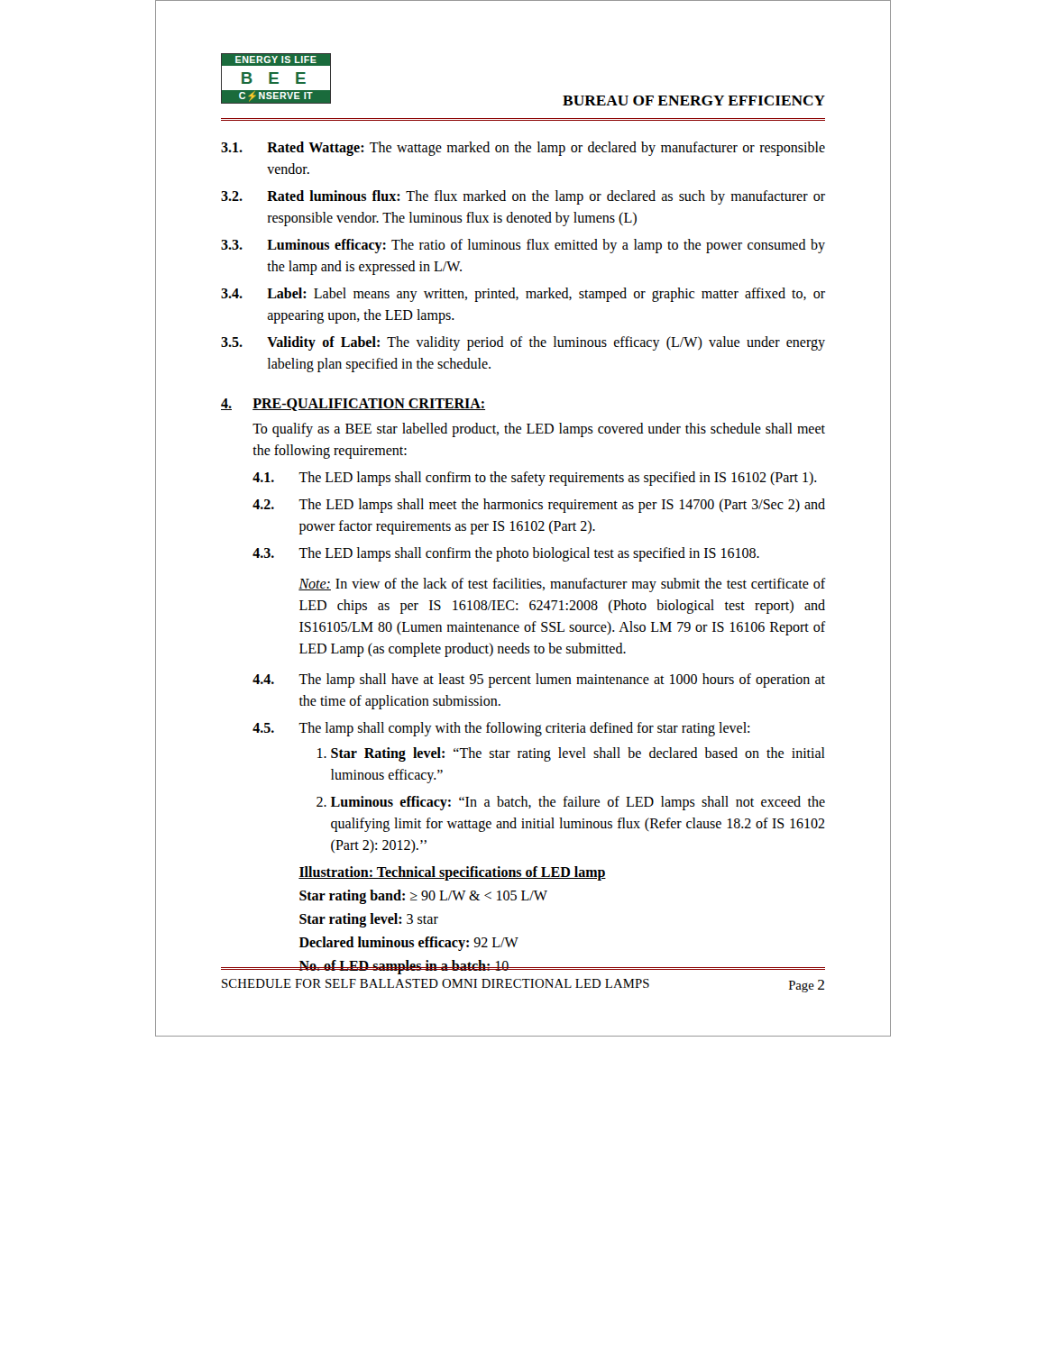ENERGY IS LIFE
B E E
C⚡NSERVE IT
BUREAU OF ENERGY EFFICIENCY
3.1. Rated Wattage: The wattage marked on the lamp or declared by manufacturer or responsible vendor.
3.2. Rated luminous flux: The flux marked on the lamp or declared as such by manufacturer or responsible vendor. The luminous flux is denoted by lumens (L)
3.3. Luminous efficacy: The ratio of luminous flux emitted by a lamp to the power consumed by the lamp and is expressed in L/W.
3.4. Label: Label means any written, printed, marked, stamped or graphic matter affixed to, or appearing upon, the LED lamps.
3.5. Validity of Label: The validity period of the luminous efficacy (L/W) value under energy labeling plan specified in the schedule.
4.
PRE-QUALIFICATION CRITERIA:
To qualify as a BEE star labelled product, the LED lamps covered under this schedule shall meet the following requirement:
4.1. The LED lamps shall confirm to the safety requirements as specified in IS 16102 (Part 1).
4.2. The LED lamps shall meet the harmonics requirement as per IS 14700 (Part 3/Sec 2) and power factor requirements as per IS 16102 (Part 2).
4.3. The LED lamps shall confirm the photo biological test as specified in IS 16108.
Note: In view of the lack of test facilities, manufacturer may submit the test certificate of LED chips as per IS 16108/IEC: 62471:2008 (Photo biological test report) and IS16105/LM 80 (Lumen maintenance of SSL source). Also LM 79 or IS 16106 Report of LED Lamp (as complete product) needs to be submitted.
4.4. The lamp shall have at least 95 percent lumen maintenance at 1000 hours of operation at the time of application submission.
4.5. The lamp shall comply with the following criteria defined for star rating level:
Star Rating level: “The star rating level shall be declared based on the initial luminous efficacy.”
Luminous efficacy: “In a batch, the failure of LED lamps shall not exceed the qualifying limit for wattage and initial luminous flux (Refer clause 18.2 of IS 16102 (Part 2): 2012).’’
Illustration: Technical specifications of LED lamp
Star rating band: ≥ 90 L/W & < 105 L/W
Star rating level: 3 star
Declared luminous efficacy: 92 L/W
No. of LED samples in a batch: 10
SCHEDULE FOR SELF BALLASTED OMNI DIRECTIONAL LED LAMPS
Page 2